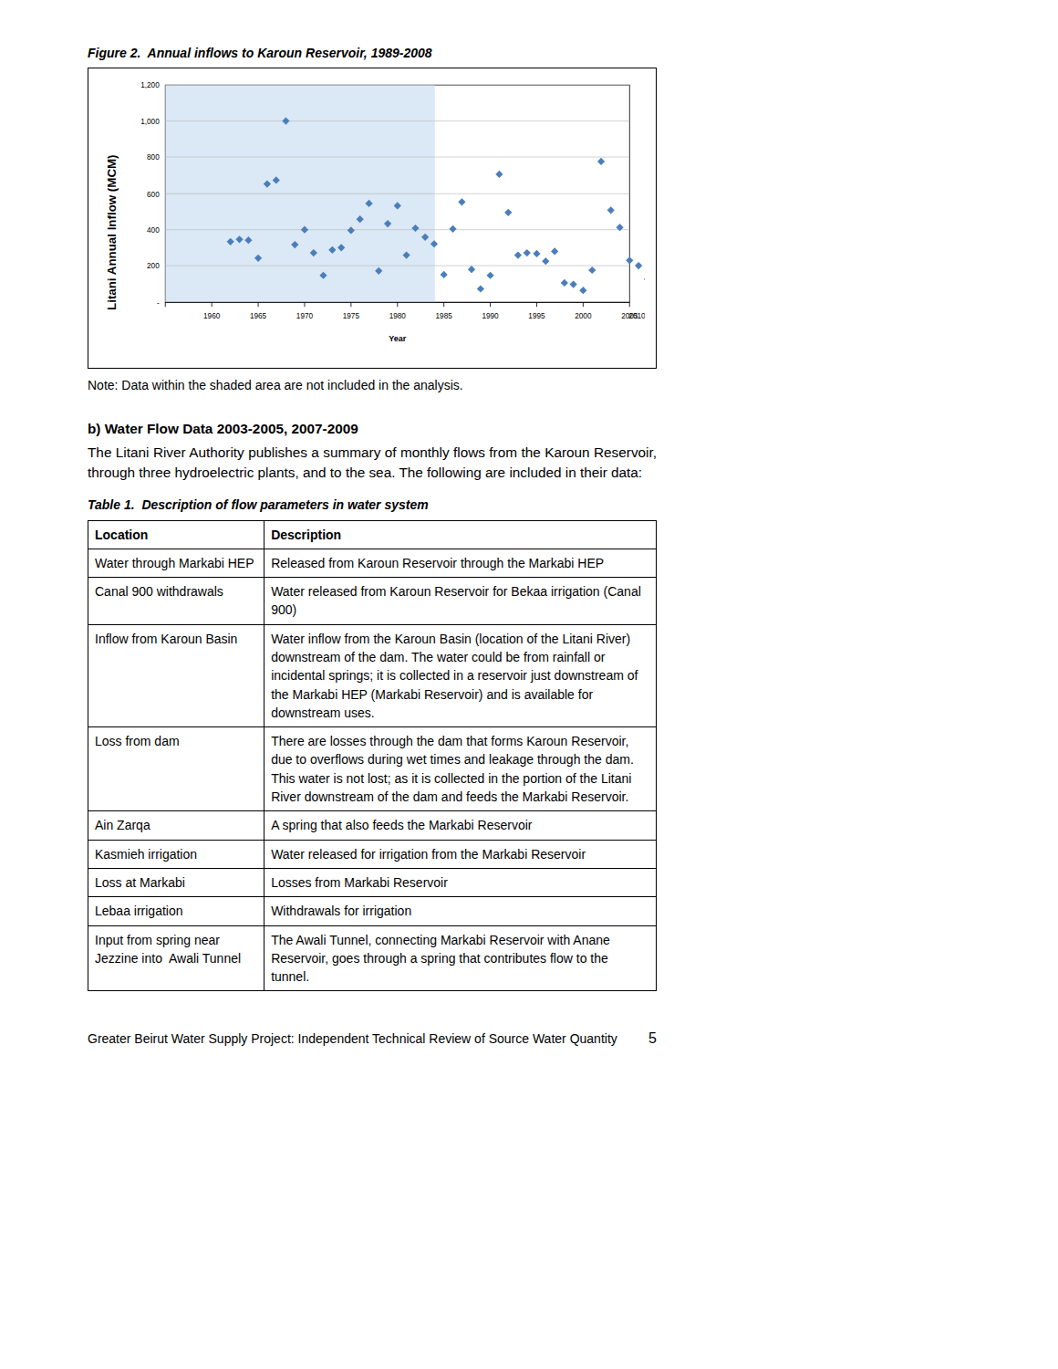Figure 2. Annual inflows to Karoun Reservoir, 1989-2008
Litani Annual Inflow (MCM)
1,200 1,000 800 600 400 200 - 1960 1965 1970 1975 1980 1985 1990 1995 2000 2005 2010 2010 Year
Note: Data within the shaded area are not included in the analysis.
b) Water Flow Data 2003-2005, 2007-2009
The Litani River Authority publishes a summary of monthly flows from the Karoun Reservoir, through three hydroelectric plants, and to the sea. The following are included in their data:
Table 1. Description of flow parameters in water system
| Location | Description |
| --- | --- |
| Water through Markabi HEP | Released from Karoun Reservoir through the Markabi HEP |
| Canal 900 withdrawals | Water released from Karoun Reservoir for Bekaa irrigation (Canal 900) |
| Inflow from Karoun Basin | Water inflow from the Karoun Basin (location of the Litani River) downstream of the dam. The water could be from rainfall or incidental springs; it is collected in a reservoir just downstream of the Markabi HEP (Markabi Reservoir) and is available for downstream uses. |
| Loss from dam | There are losses through the dam that forms Karoun Reservoir, due to overflows during wet times and leakage through the dam. This water is not lost; as it is collected in the portion of the Litani River downstream of the dam and feeds the Markabi Reservoir. |
| Ain Zarqa | A spring that also feeds the Markabi Reservoir |
| Kasmieh irrigation | Water released for irrigation from the Markabi Reservoir |
| Loss at Markabi | Losses from Markabi Reservoir |
| Lebaa irrigation | Withdrawals for irrigation |
| Input from spring near Jezzine into Awali Tunnel | The Awali Tunnel, connecting Markabi Reservoir with Anane Reservoir, goes through a spring that contributes flow to the tunnel. |
Greater Beirut Water Supply Project: Independent Technical Review of Source Water Quantity 5